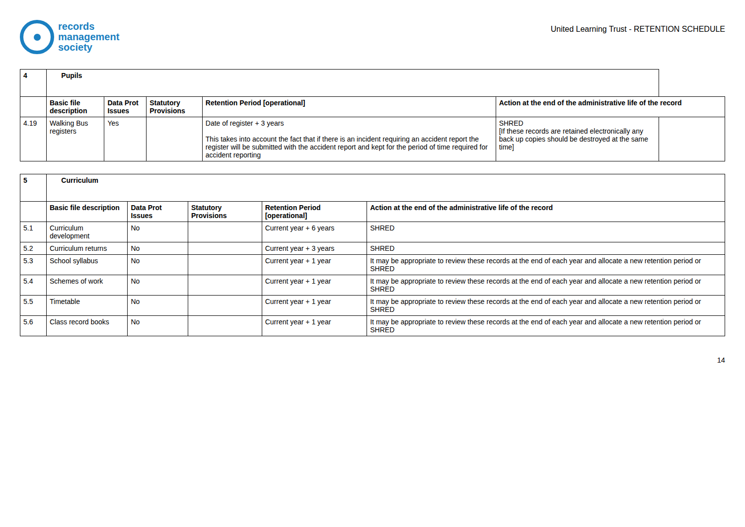records
management
society
United Learning Trust - RETENTION SCHEDULE
| 4 | Pupils |
| | Basic file description | Data Prot Issues | Statutory Provisions | Retention Period [operational] | Action at the end of the administrative life of the record |
| 4.19 | Walking Bus registers | Yes | | Date of register + 3 years This takes into account the fact that if there is an incident requiring an accident report the register will be submitted with the accident report and kept for the period of time required for accident reporting | SHRED [If these records are retained electronically any back up copies should be destroyed at the same time] | |
| 5 | Curriculum |
| | Basic file description | Data Prot Issues | Statutory Provisions | Retention Period [operational] | Action at the end of the administrative life of the record |
| 5.1 | Curriculum development | No | | Current year + 6 years | SHRED |
| 5.2 | Curriculum returns | No | | Current year + 3 years | SHRED |
| 5.3 | School syllabus | No | | Current year + 1 year | It may be appropriate to review these records at the end of each year and allocate a new retention period or SHRED |
| 5.4 | Schemes of work | No | | Current year + 1 year | It may be appropriate to review these records at the end of each year and allocate a new retention period or SHRED |
| 5.5 | Timetable | No | | Current year + 1 year | It may be appropriate to review these records at the end of each year and allocate a new retention period or SHRED |
| 5.6 | Class record books | No | | Current year + 1 year | It may be appropriate to review these records at the end of each year and allocate a new retention period or SHRED |
14